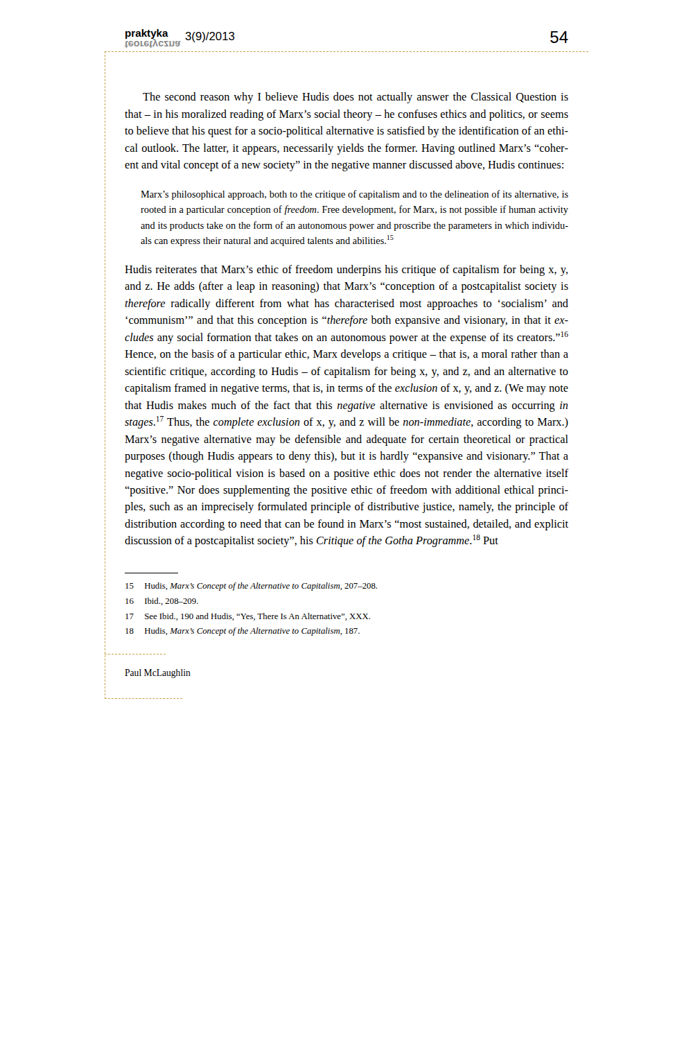praktyka teoretyczna
3(9)/2013
54
The second reason why I believe Hudis does not actually answer the Classical Question is that – in his moralized reading of Marx’s social theory – he confuses ethics and politics, or seems to believe that his quest for a socio-political alternative is satisfied by the identification of an ethical outlook. The latter, it appears, necessarily yields the former. Having outlined Marx’s “coherent and vital concept of a new society” in the negative manner discussed above, Hudis continues:
Marx’s philosophical approach, both to the critique of capitalism and to the delineation of its alternative, is rooted in a particular conception of freedom. Free development, for Marx, is not possible if human activity and its products take on the form of an autonomous power and proscribe the parameters in which individuals can express their natural and acquired talents and abilities.15
Hudis reiterates that Marx’s ethic of freedom underpins his critique of capitalism for being x, y, and z. He adds (after a leap in reasoning) that Marx’s “conception of a postcapitalist society is therefore radically different from what has characterised most approaches to ‘socialism’ and ‘communism’” and that this conception is “therefore both expansive and visionary, in that it excludes any social formation that takes on an autonomous power at the expense of its creators.”16 Hence, on the basis of a particular ethic, Marx develops a critique – that is, a moral rather than a scientific critique, according to Hudis – of capitalism for being x, y, and z, and an alternative to capitalism framed in negative terms, that is, in terms of the exclusion of x, y, and z. (We may note that Hudis makes much of the fact that this negative alternative is envisioned as occurring in stages.17 Thus, the complete exclusion of x, y, and z will be non-immediate, according to Marx.) Marx’s negative alternative may be defensible and adequate for certain theoretical or practical purposes (though Hudis appears to deny this), but it is hardly “expansive and visionary.” That a negative socio-political vision is based on a positive ethic does not render the alternative itself “positive.” Nor does supplementing the positive ethic of freedom with additional ethical principles, such as an imprecisely formulated principle of distributive justice, namely, the principle of distribution according to need that can be found in Marx’s “most sustained, detailed, and explicit discussion of a postcapitalist society”, his Critique of the Gotha Programme.18 Put
15 Hudis, Marx’s Concept of the Alternative to Capitalism, 207–208.
16 Ibid., 208–209.
17 See Ibid., 190 and Hudis, “Yes, There Is An Alternative”, XXX.
18 Hudis, Marx’s Concept of the Alternative to Capitalism, 187.
Paul McLaughlin